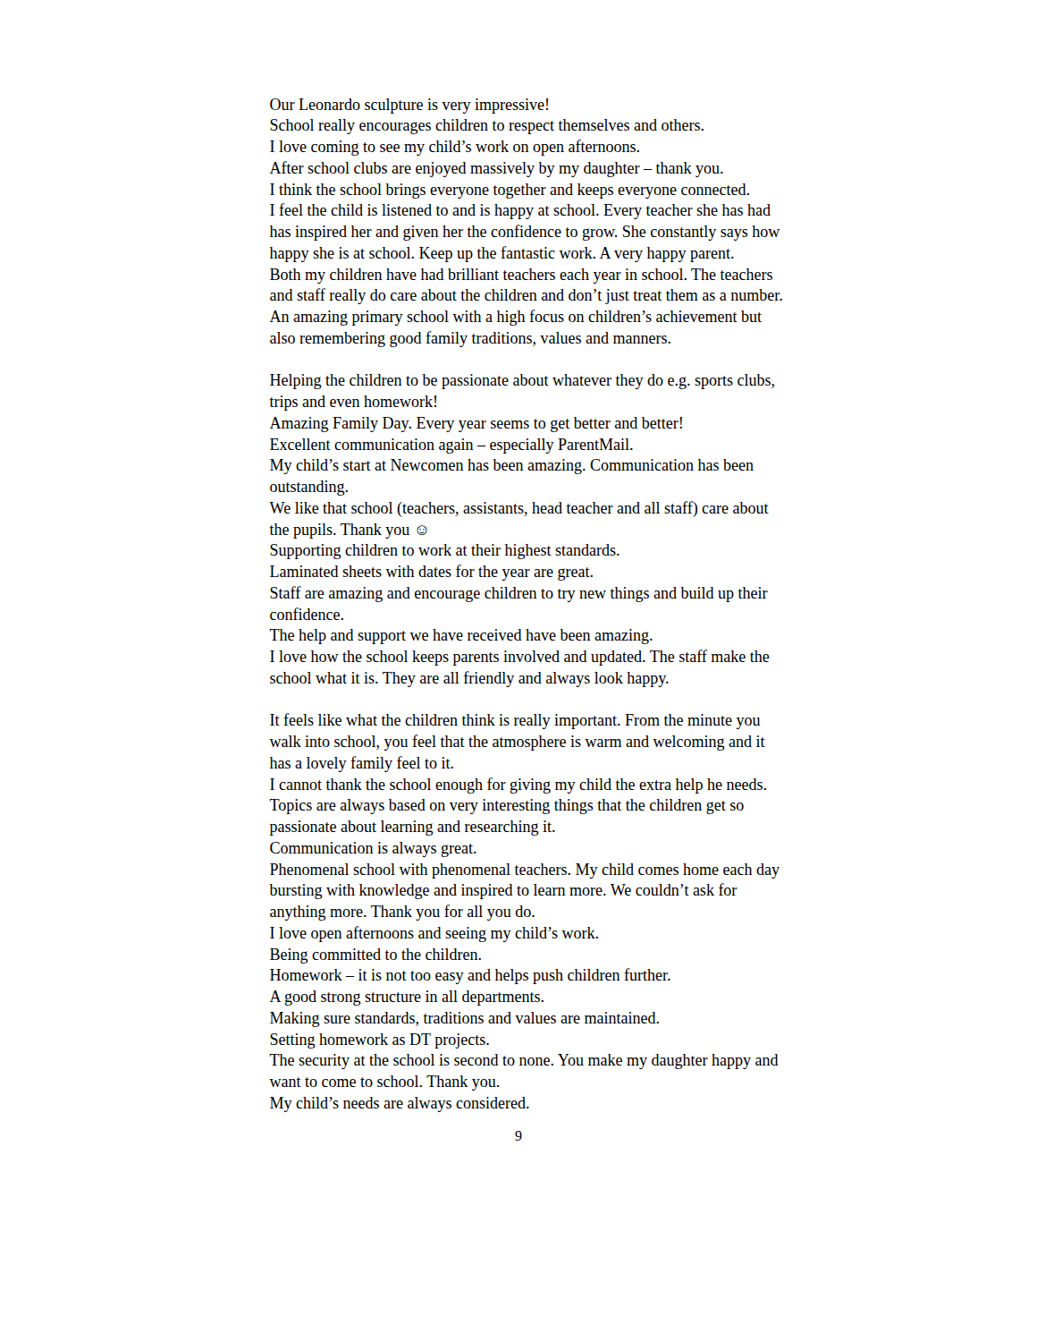Our Leonardo sculpture is very impressive!
School really encourages children to respect themselves and others.
I love coming to see my child’s work on open afternoons.
After school clubs are enjoyed massively by my daughter – thank you.
I think the school brings everyone together and keeps everyone connected.
I feel the child is listened to and is happy at school. Every teacher she has had has inspired her and given her the confidence to grow. She constantly says how happy she is at school. Keep up the fantastic work. A very happy parent.
Both my children have had brilliant teachers each year in school. The teachers and staff really do care about the children and don’t just treat them as a number.
An amazing primary school with a high focus on children’s achievement but also remembering good family traditions, values and manners.
Helping the children to be passionate about whatever they do e.g. sports clubs, trips and even homework!
Amazing Family Day. Every year seems to get better and better!
Excellent communication again – especially ParentMail.
My child’s start at Newcomen has been amazing. Communication has been outstanding.
We like that school (teachers, assistants, head teacher and all staff) care about the pupils. Thank you ☺
Supporting children to work at their highest standards.
Laminated sheets with dates for the year are great.
Staff are amazing and encourage children to try new things and build up their confidence.
The help and support we have received have been amazing.
I love how the school keeps parents involved and updated. The staff make the school what it is. They are all friendly and always look happy.
It feels like what the children think is really important. From the minute you walk into school, you feel that the atmosphere is warm and welcoming and it has a lovely family feel to it.
I cannot thank the school enough for giving my child the extra help he needs.
Topics are always based on very interesting things that the children get so passionate about learning and researching it.
Communication is always great.
Phenomenal school with phenomenal teachers. My child comes home each day bursting with knowledge and inspired to learn more. We couldn’t ask for anything more. Thank you for all you do.
I love open afternoons and seeing my child’s work.
Being committed to the children.
Homework – it is not too easy and helps push children further.
A good strong structure in all departments.
Making sure standards, traditions and values are maintained.
Setting homework as DT projects.
The security at the school is second to none. You make my daughter happy and want to come to school. Thank you.
My child’s needs are always considered.
9